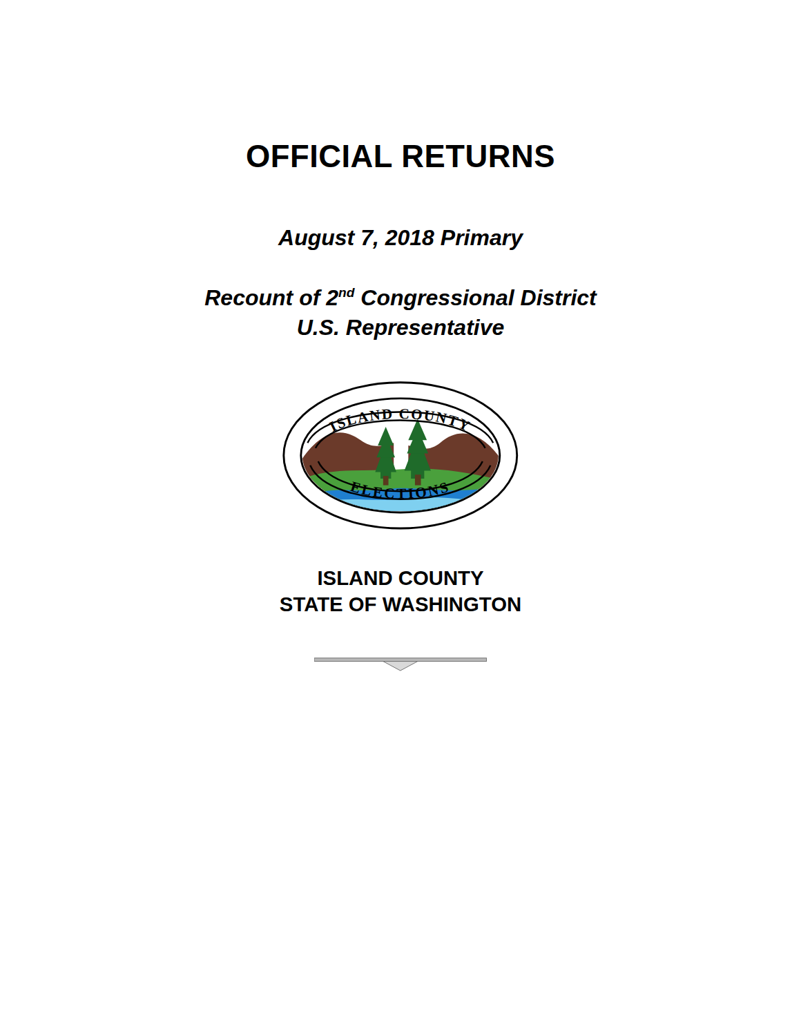OFFICIAL RETURNS
August 7, 2018 Primary Recount of 2nd Congressional District
U.S. Representative
ISLAND COUNTY ELECTIONS
ISLAND COUNTY
STATE OF WASHINGTON